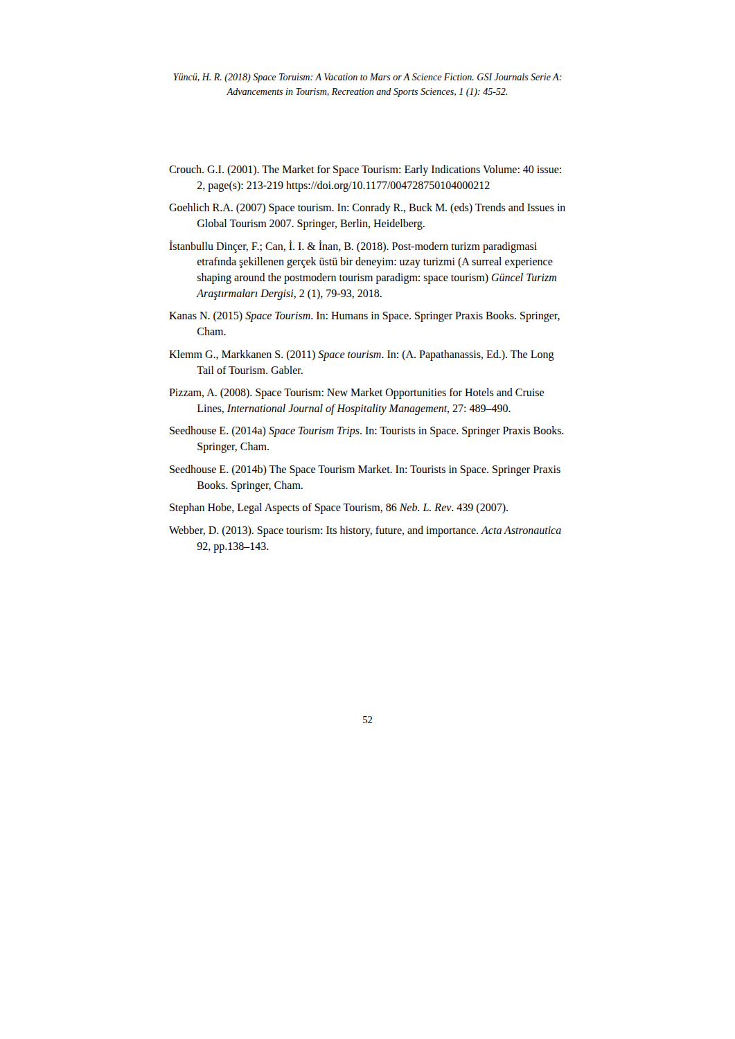Yüncü, H. R. (2018) Space Toruism: A Vacation to Mars or A Science Fiction. GSI Journals Serie A: Advancements in Tourism, Recreation and Sports Sciences, 1 (1): 45-52.
Crouch. G.I. (2001). The Market for Space Tourism: Early Indications Volume: 40 issue: 2, page(s): 213-219 https://doi.org/10.1177/004728750104000212
Goehlich R.A. (2007) Space tourism. In: Conrady R., Buck M. (eds) Trends and Issues in Global Tourism 2007. Springer, Berlin, Heidelberg.
İstanbullu Dinçer, F.; Can, İ. I. & İnan, B. (2018). Post-modern turizm paradigmasi etrafında şekillenen gerçek üstü bir deneyim: uzay turizmi (A surreal experience shaping around the postmodern tourism paradigm: space tourism) Güncel Turizm Araştırmaları Dergisi, 2 (1), 79-93, 2018.
Kanas N. (2015) Space Tourism. In: Humans in Space. Springer Praxis Books. Springer, Cham.
Klemm G., Markkanen S. (2011) Space tourism. In: (A. Papathanassis, Ed.). The Long Tail of Tourism. Gabler.
Pizzam, A. (2008). Space Tourism: New Market Opportunities for Hotels and Cruise Lines, International Journal of Hospitality Management, 27: 489–490.
Seedhouse E. (2014a) Space Tourism Trips. In: Tourists in Space. Springer Praxis Books. Springer, Cham.
Seedhouse E. (2014b) The Space Tourism Market. In: Tourists in Space. Springer Praxis Books. Springer, Cham.
Stephan Hobe, Legal Aspects of Space Tourism, 86 Neb. L. Rev. 439 (2007).
Webber, D. (2013). Space tourism: Its history, future, and importance. Acta Astronautica 92, pp.138–143.
52